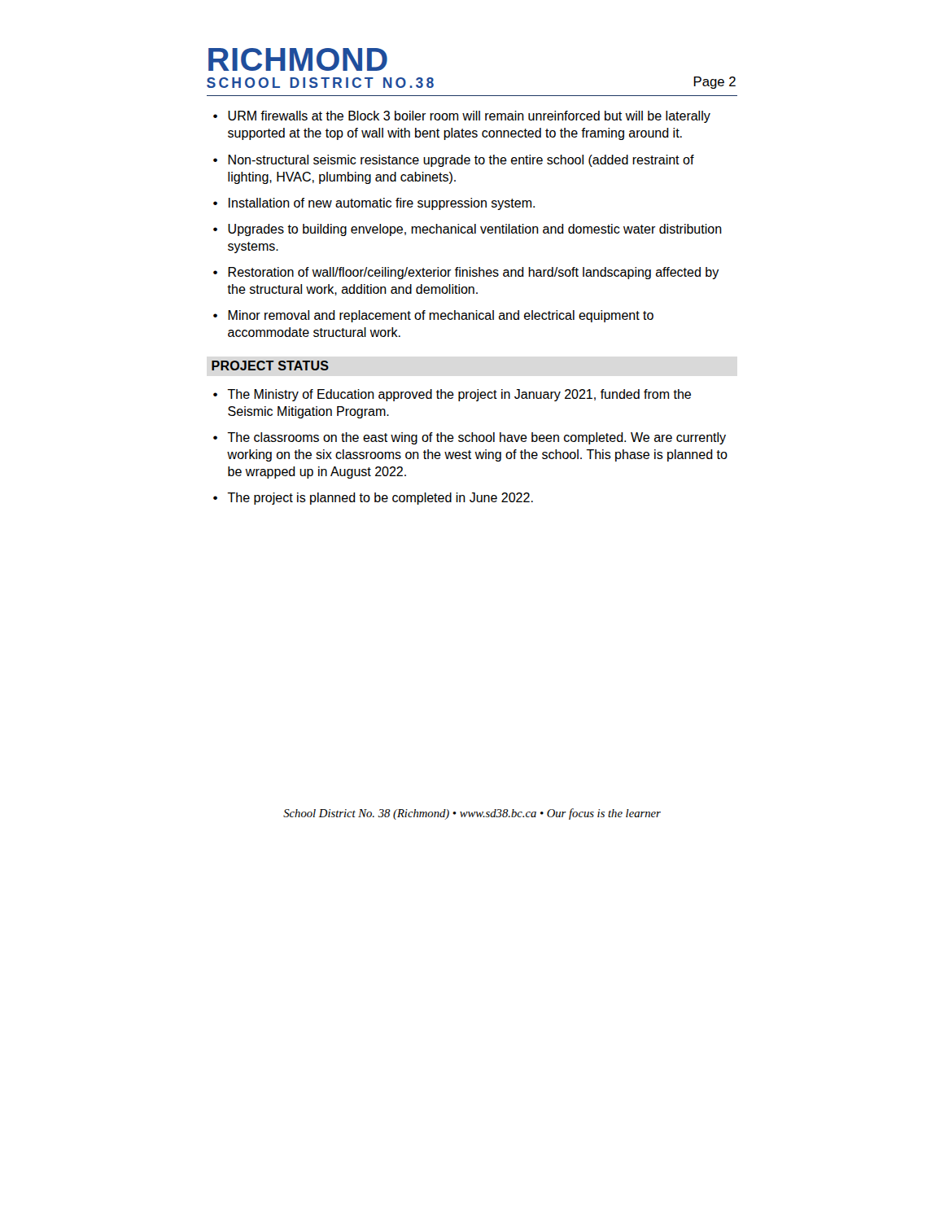RICHMOND SCHOOL DISTRICT NO.38
Page 2
URM firewalls at the Block 3 boiler room will remain unreinforced but will be laterally supported at the top of wall with bent plates connected to the framing around it.
Non-structural seismic resistance upgrade to the entire school (added restraint of lighting, HVAC, plumbing and cabinets).
Installation of new automatic fire suppression system.
Upgrades to building envelope, mechanical ventilation and domestic water distribution systems.
Restoration of wall/floor/ceiling/exterior finishes and hard/soft landscaping affected by the structural work, addition and demolition.
Minor removal and replacement of mechanical and electrical equipment to accommodate structural work.
PROJECT STATUS
The Ministry of Education approved the project in January 2021, funded from the Seismic Mitigation Program.
The classrooms on the east wing of the school have been completed. We are currently working on the six classrooms on the west wing of the school. This phase is planned to be wrapped up in August 2022.
The project is planned to be completed in June 2022.
School District No. 38 (Richmond) • www.sd38.bc.ca • Our focus is the learner